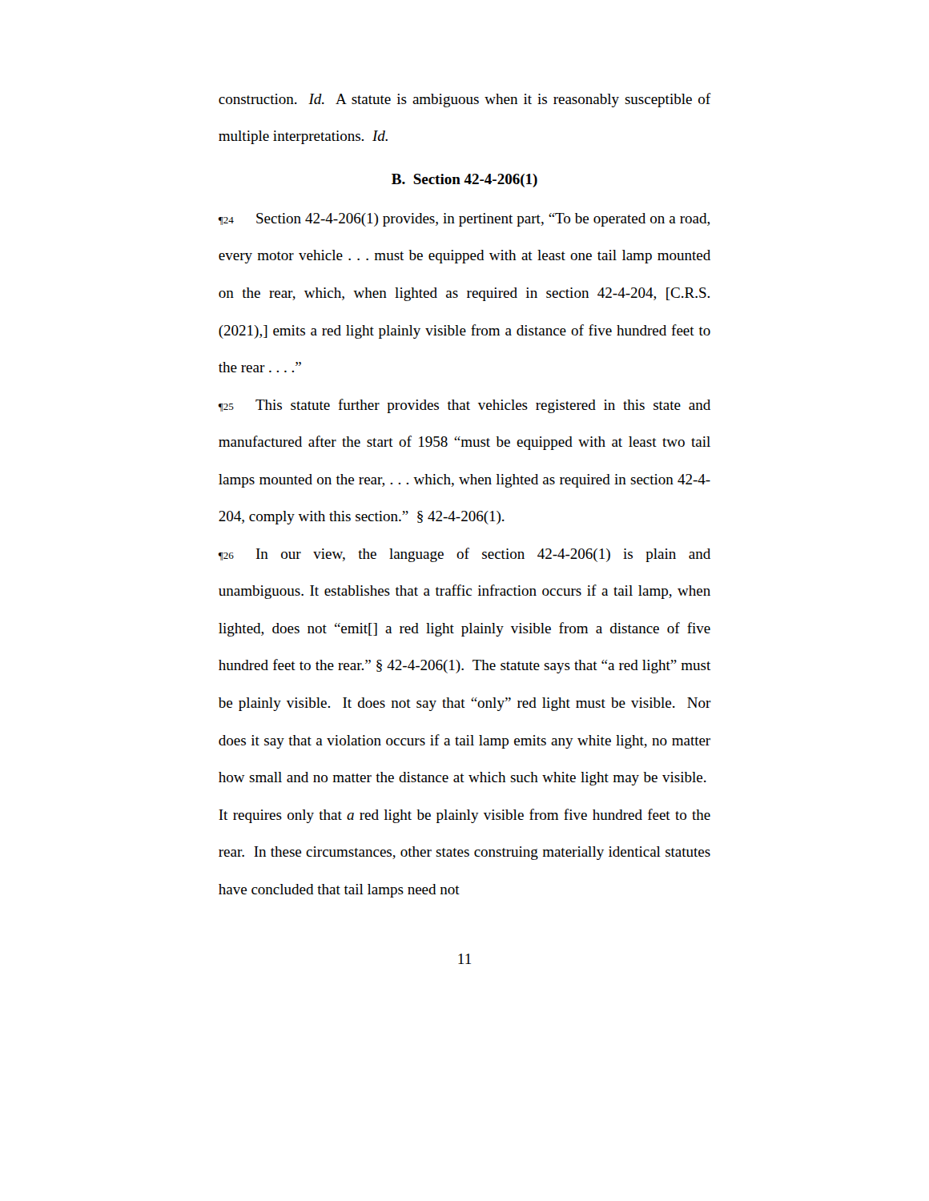construction. Id. A statute is ambiguous when it is reasonably susceptible of multiple interpretations. Id.
B. Section 42-4-206(1)
¶24 Section 42-4-206(1) provides, in pertinent part, “To be operated on a road, every motor vehicle . . . must be equipped with at least one tail lamp mounted on the rear, which, when lighted as required in section 42-4-204, [C.R.S. (2021),] emits a red light plainly visible from a distance of five hundred feet to the rear . . . .”
¶25 This statute further provides that vehicles registered in this state and manufactured after the start of 1958 “must be equipped with at least two tail lamps mounted on the rear, . . . which, when lighted as required in section 42-4-204, comply with this section.” § 42-4-206(1).
¶26 In our view, the language of section 42-4-206(1) is plain and unambiguous. It establishes that a traffic infraction occurs if a tail lamp, when lighted, does not “emit[] a red light plainly visible from a distance of five hundred feet to the rear.” § 42-4-206(1). The statute says that “a red light” must be plainly visible. It does not say that “only” red light must be visible. Nor does it say that a violation occurs if a tail lamp emits any white light, no matter how small and no matter the distance at which such white light may be visible. It requires only that a red light be plainly visible from five hundred feet to the rear. In these circumstances, other states construing materially identical statutes have concluded that tail lamps need not
11